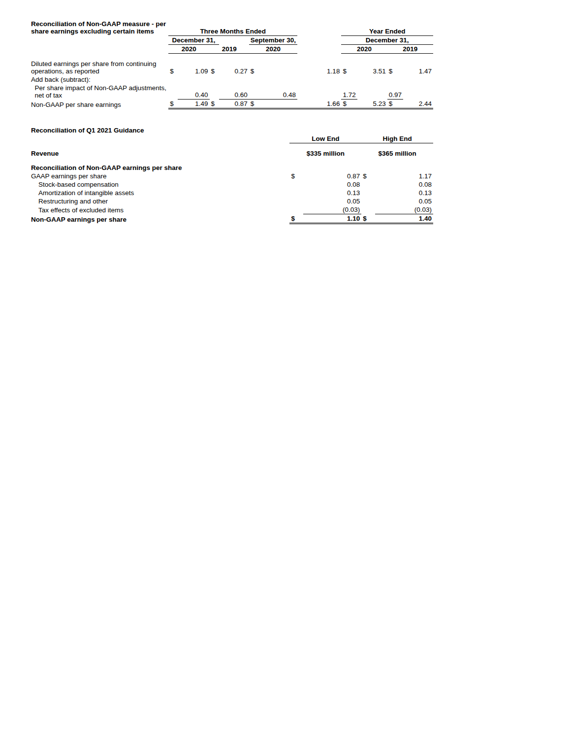| Reconciliation of Non-GAAP measure - per share earnings excluding certain items | Three Months Ended | | Year Ended |
| | December 31, | | September 30, | | December 31, |
| | 2020 | 2019 | 2020 | | 2020 | 2019 |
| Diluted earnings per share from continuing operations, as reported | $ | 1.09 | $ | 0.27 | $ | 1.18 | $ | 3.51 | $ | 1.47 |
| Add back (subtract): | |
| Per share impact of Non-GAAP adjustments, net of tax | | 0.40 | | 0.60 | 0.48 | | 1.72 | | 0.97 |
| Non-GAAP per share earnings | $ | 1.49 | $ | 0.87 | $ | 1.66 | $ | 5.23 | $ | 2.44 |
| Reconciliation of Q1 2021 Guidance | |
| | Low End | High End |
| Revenue | $335 million | $365 million |
| Reconciliation of Non-GAAP earnings per share | |
| GAAP earnings per share | $ | 0.87 | $ | 1.17 |
| Stock-based compensation | | 0.08 | | 0.08 |
| Amortization of intangible assets | | 0.13 | | 0.13 |
| Restructuring and other | | 0.05 | | 0.05 |
| Tax effects of excluded items | | (0.03) | | (0.03) |
| Non-GAAP earnings per share | $ | 1.10 | $ | 1.40 |